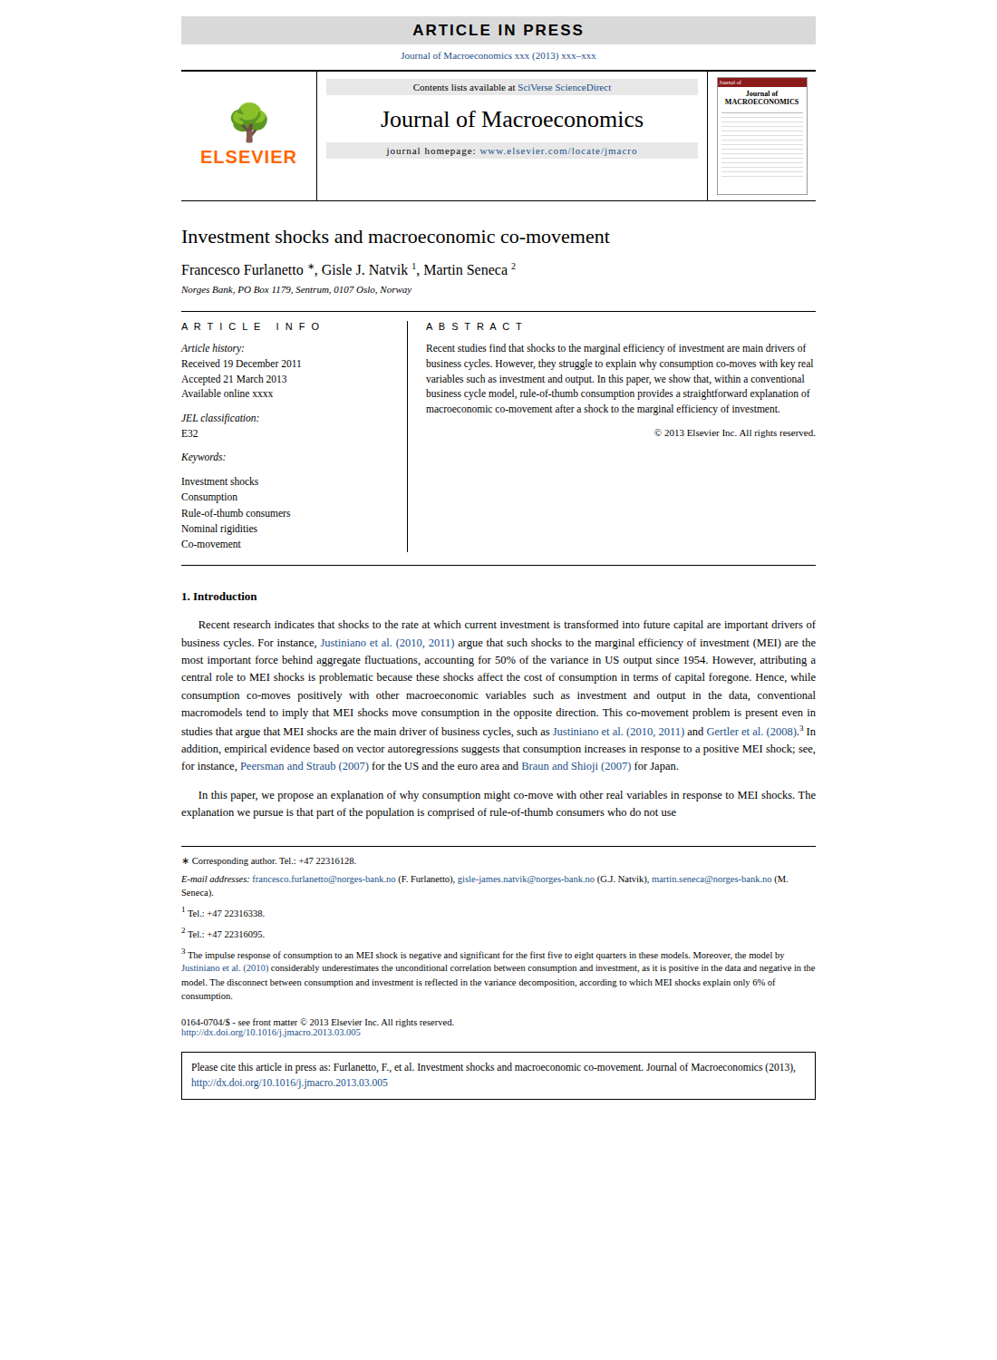ARTICLE IN PRESS
Journal of Macroeconomics xxx (2013) xxx–xxx
🌳
ELSEVIER
Contents lists available at SciVerse ScienceDirect
Journal of Macroeconomics
journal homepage: www.elsevier.com/locate/jmacro
Journal of
Journal of
MACROECONOMICS
Investment shocks and macroeconomic co-movement
Francesco Furlanetto ∗, Gisle J. Natvik 1, Martin Seneca 2
Norges Bank, PO Box 1179, Sentrum, 0107 Oslo, Norway
A R T I C L E I N F O
Article history:
Received 19 December 2011
Accepted 21 March 2013
Available online xxxx
JEL classification:
E32
Keywords:
Investment shocks
Consumption
Rule-of-thumb consumers
Nominal rigidities
Co-movement
A B S T R A C T
Recent studies find that shocks to the marginal efficiency of investment are main drivers of business cycles. However, they struggle to explain why consumption co-moves with key real variables such as investment and output. In this paper, we show that, within a conventional business cycle model, rule-of-thumb consumption provides a straightforward explanation of macroeconomic co-movement after a shock to the marginal efficiency of investment.
© 2013 Elsevier Inc. All rights reserved.
1. Introduction
Recent research indicates that shocks to the rate at which current investment is transformed into future capital are important drivers of business cycles. For instance, Justiniano et al. (2010, 2011) argue that such shocks to the marginal efficiency of investment (MEI) are the most important force behind aggregate fluctuations, accounting for 50% of the variance in US output since 1954. However, attributing a central role to MEI shocks is problematic because these shocks affect the cost of consumption in terms of capital foregone. Hence, while consumption co-moves positively with other macroeconomic variables such as investment and output in the data, conventional macromodels tend to imply that MEI shocks move consumption in the opposite direction. This co-movement problem is present even in studies that argue that MEI shocks are the main driver of business cycles, such as Justiniano et al. (2010, 2011) and Gertler et al. (2008).3 In addition, empirical evidence based on vector autoregressions suggests that consumption increases in response to a positive MEI shock; see, for instance, Peersman and Straub (2007) for the US and the euro area and Braun and Shioji (2007) for Japan.
In this paper, we propose an explanation of why consumption might co-move with other real variables in response to MEI shocks. The explanation we pursue is that part of the population is comprised of rule-of-thumb consumers who do not use
∗ Corresponding author. Tel.: +47 22316128.
E-mail addresses: francesco.furlanetto@norges-bank.no (F. Furlanetto), gisle-james.natvik@norges-bank.no (G.J. Natvik), martin.seneca@norges-bank.no (M. Seneca).
1 Tel.: +47 22316338.
2 Tel.: +47 22316095.
3 The impulse response of consumption to an MEI shock is negative and significant for the first five to eight quarters in these models. Moreover, the model by Justiniano et al. (2010) considerably underestimates the unconditional correlation between consumption and investment, as it is positive in the data and negative in the model. The disconnect between consumption and investment is reflected in the variance decomposition, according to which MEI shocks explain only 6% of consumption.
0164-0704/$ - see front matter © 2013 Elsevier Inc. All rights reserved.
http://dx.doi.org/10.1016/j.jmacro.2013.03.005
Please cite this article in press as: Furlanetto, F., et al. Investment shocks and macroeconomic co-movement. Journal of Macroeconomics (2013), http://dx.doi.org/10.1016/j.jmacro.2013.03.005